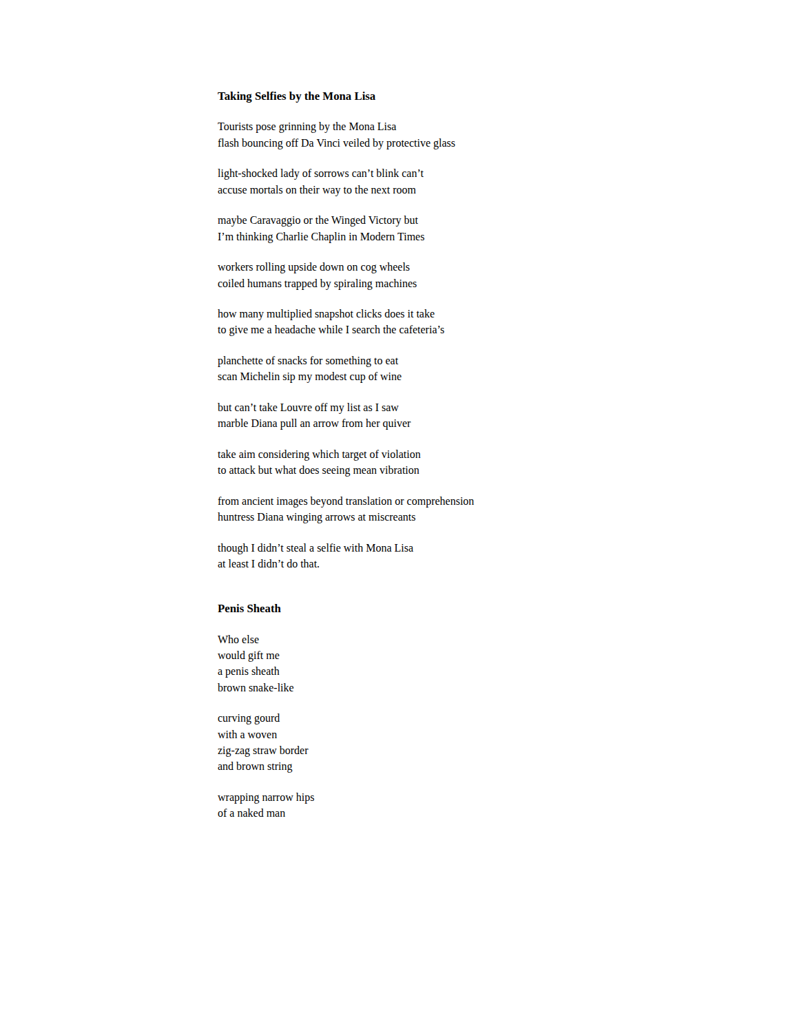Taking Selfies by the Mona Lisa
Tourists pose grinning by the Mona Lisa
flash bouncing off Da Vinci veiled by protective glass
light-shocked lady of sorrows can’t blink can’t
accuse mortals on their way to the next room
maybe Caravaggio or the Winged Victory but
I’m thinking Charlie Chaplin in Modern Times
workers rolling upside down on cog wheels
coiled humans trapped by spiraling machines
how many multiplied snapshot clicks does it take
to give me a headache while I search the cafeteria’s
planchette of snacks for something to eat
scan Michelin sip my modest cup of wine
but can’t take Louvre off my list as I saw
marble Diana pull an arrow from her quiver
take aim considering which target of violation
to attack but what does seeing mean vibration
from ancient images beyond translation or comprehension
huntress Diana winging arrows at miscreants
though I didn’t steal a selfie with Mona Lisa
at least I didn’t do that.
Penis Sheath
Who else
would gift me
a penis sheath
brown snake-like
curving gourd
with a woven
zig-zag straw border
and brown string
wrapping narrow hips
of a naked man